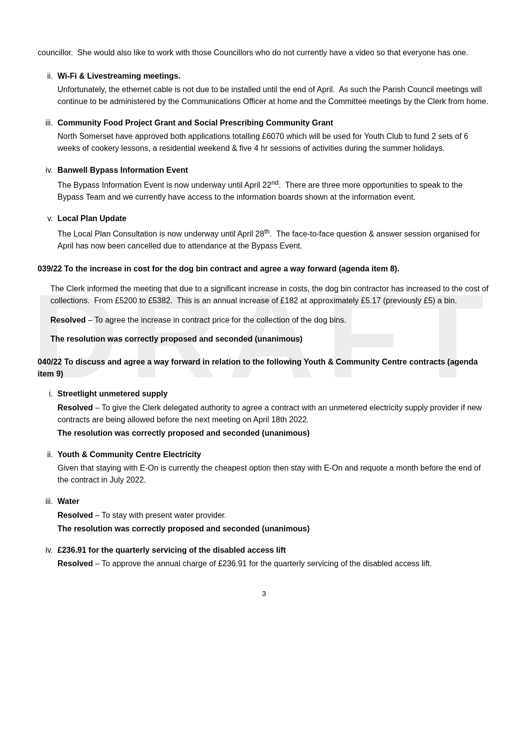DRAFT
councillor. She would also like to work with those Councillors who do not currently have a video so that everyone has one.
Wi-Fi & Livestreaming meetings.
Unfortunately, the ethernet cable is not due to be installed until the end of April. As such the Parish Council meetings will continue to be administered by the Communications Officer at home and the Committee meetings by the Clerk from home.
Community Food Project Grant and Social Prescribing Community Grant
North Somerset have approved both applications totalling £6070 which will be used for Youth Club to fund 2 sets of 6 weeks of cookery lessons, a residential weekend & five 4 hr sessions of activities during the summer holidays.
Banwell Bypass Information Event
The Bypass Information Event is now underway until April 22nd. There are three more opportunities to speak to the Bypass Team and we currently have access to the information boards shown at the information event.
Local Plan Update
The Local Plan Consultation is now underway until April 28th. The face-to-face question & answer session organised for April has now been cancelled due to attendance at the Bypass Event.
039/22 To the increase in cost for the dog bin contract and agree a way forward (agenda item 8).
The Clerk informed the meeting that due to a significant increase in costs, the dog bin contractor has increased to the cost of collections. From £5200 to £5382. This is an annual increase of £182 at approximately £5.17 (previously £5) a bin.
Resolved – To agree the increase in contract price for the collection of the dog bins.
The resolution was correctly proposed and seconded (unanimous)
040/22 To discuss and agree a way forward in relation to the following Youth & Community Centre contracts (agenda item 9)
Streetlight unmetered supply
Resolved – To give the Clerk delegated authority to agree a contract with an unmetered electricity supply provider if new contracts are being allowed before the next meeting on April 18th 2022.
The resolution was correctly proposed and seconded (unanimous)
Youth & Community Centre Electricity
Given that staying with E-On is currently the cheapest option then stay with E-On and requote a month before the end of the contract in July 2022.
Water
Resolved – To stay with present water provider.
The resolution was correctly proposed and seconded (unanimous)
£236.91 for the quarterly servicing of the disabled access lift
Resolved – To approve the annual charge of £236.91 for the quarterly servicing of the disabled access lift.
3